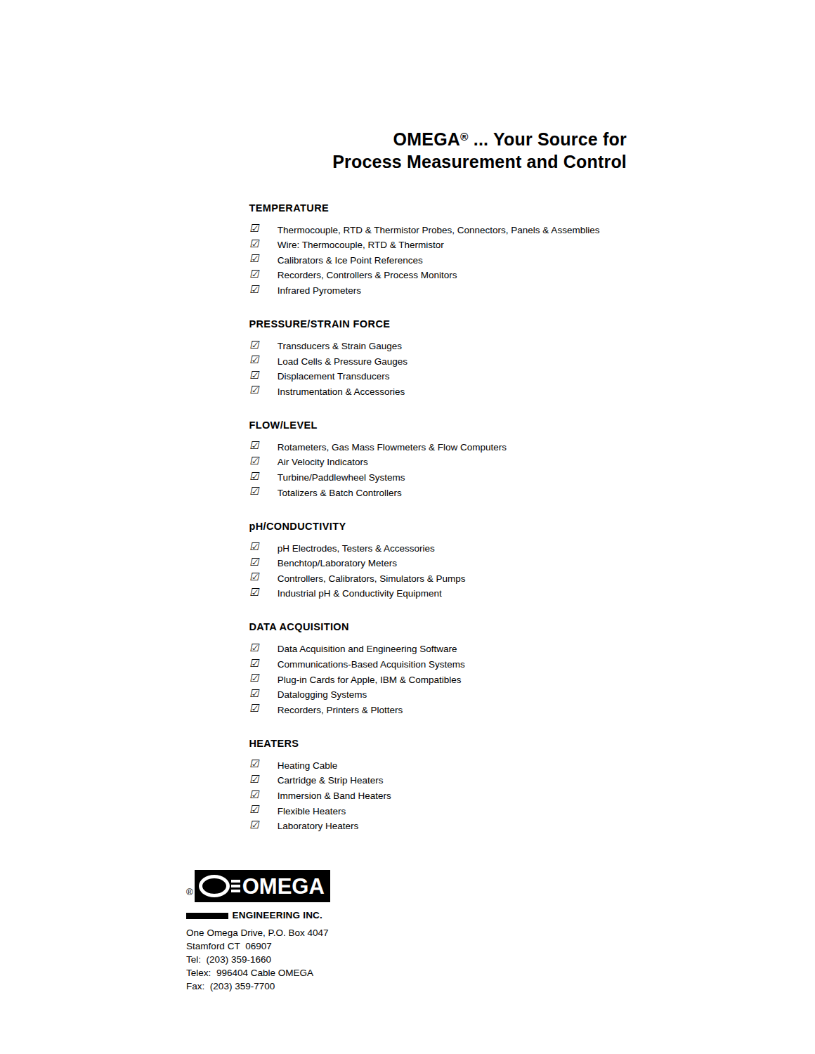OMEGA® ... Your Source for
Process Measurement and Control
TEMPERATURE
Thermocouple, RTD & Thermistor Probes, Connectors, Panels & Assemblies
Wire: Thermocouple, RTD & Thermistor
Calibrators & Ice Point References
Recorders, Controllers & Process Monitors
Infrared Pyrometers
PRESSURE/STRAIN FORCE
Transducers & Strain Gauges
Load Cells & Pressure Gauges
Displacement Transducers
Instrumentation & Accessories
FLOW/LEVEL
Rotameters, Gas Mass Flowmeters & Flow Computers
Air Velocity Indicators
Turbine/Paddlewheel Systems
Totalizers & Batch Controllers
pH/CONDUCTIVITY
pH Electrodes, Testers & Accessories
Benchtop/Laboratory Meters
Controllers, Calibrators, Simulators & Pumps
Industrial pH & Conductivity Equipment
DATA ACQUISITION
Data Acquisition and Engineering Software
Communications-Based Acquisition Systems
Plug-in Cards for Apple, IBM & Compatibles
Datalogging Systems
Recorders, Printers & Plotters
HEATERS
Heating Cable
Cartridge & Strip Heaters
Immersion & Band Heaters
Flexible Heaters
Laboratory Heaters
® OMEGA
ENGINEERING INC.
One Omega Drive, P.O. Box 4047
Stamford CT 06907
Tel: (203) 359-1660
Telex: 996404 Cable OMEGA
Fax: (203) 359-7700